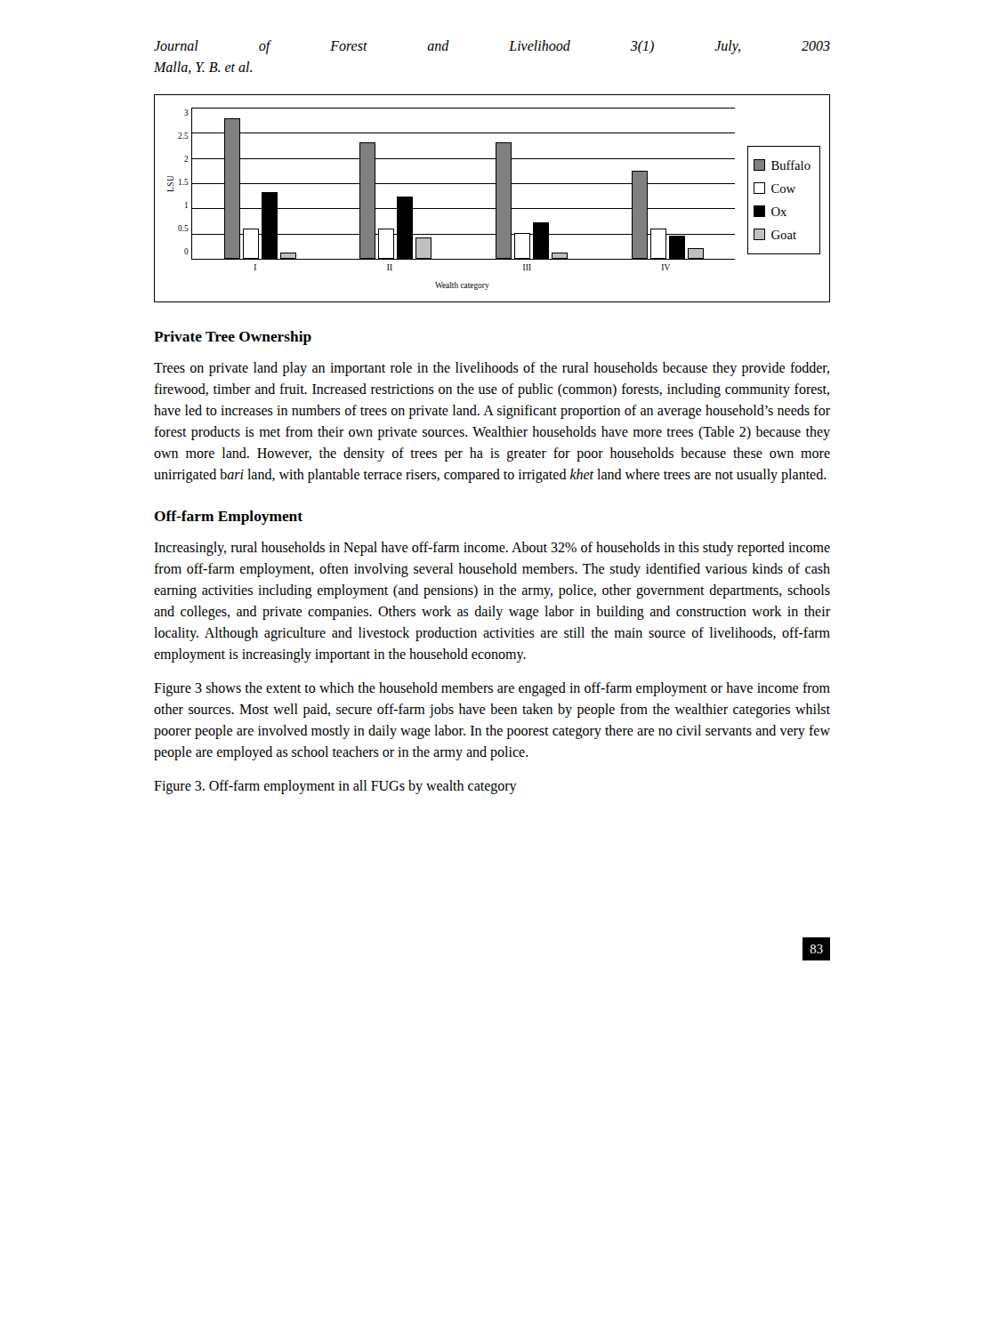Journal of Forest and Livelihood 3(1) July, 2003
Malla, Y. B. et al.
LSU
3
2.5
2
1.5
1
0.5
0
I
II
III
IV
Wealth category
Buffalo
Cow
Ox
Goat
Private Tree Ownership
Trees on private land play an important role in the livelihoods of the rural households because they provide fodder, firewood, timber and fruit. Increased restrictions on the use of public (common) forests, including community forest, have led to increases in numbers of trees on private land. A significant proportion of an average household’s needs for forest products is met from their own private sources. Wealthier households have more trees (Table 2) because they own more land. However, the density of trees per ha is greater for poor households because these own more unirrigated bari land, with plantable terrace risers, compared to irrigated khet land where trees are not usually planted.
Off-farm Employment
Increasingly, rural households in Nepal have off-farm income. About 32% of households in this study reported income from off-farm employment, often involving several household members. The study identified various kinds of cash earning activities including employment (and pensions) in the army, police, other government departments, schools and colleges, and private companies. Others work as daily wage labor in building and construction work in their locality. Although agriculture and livestock production activities are still the main source of livelihoods, off-farm employment is increasingly important in the household economy.
Figure 3 shows the extent to which the household members are engaged in off-farm employment or have income from other sources. Most well paid, secure off-farm jobs have been taken by people from the wealthier categories whilst poorer people are involved mostly in daily wage labor. In the poorest category there are no civil servants and very few people are employed as school teachers or in the army and police.
Figure 3. Off-farm employment in all FUGs by wealth category
83